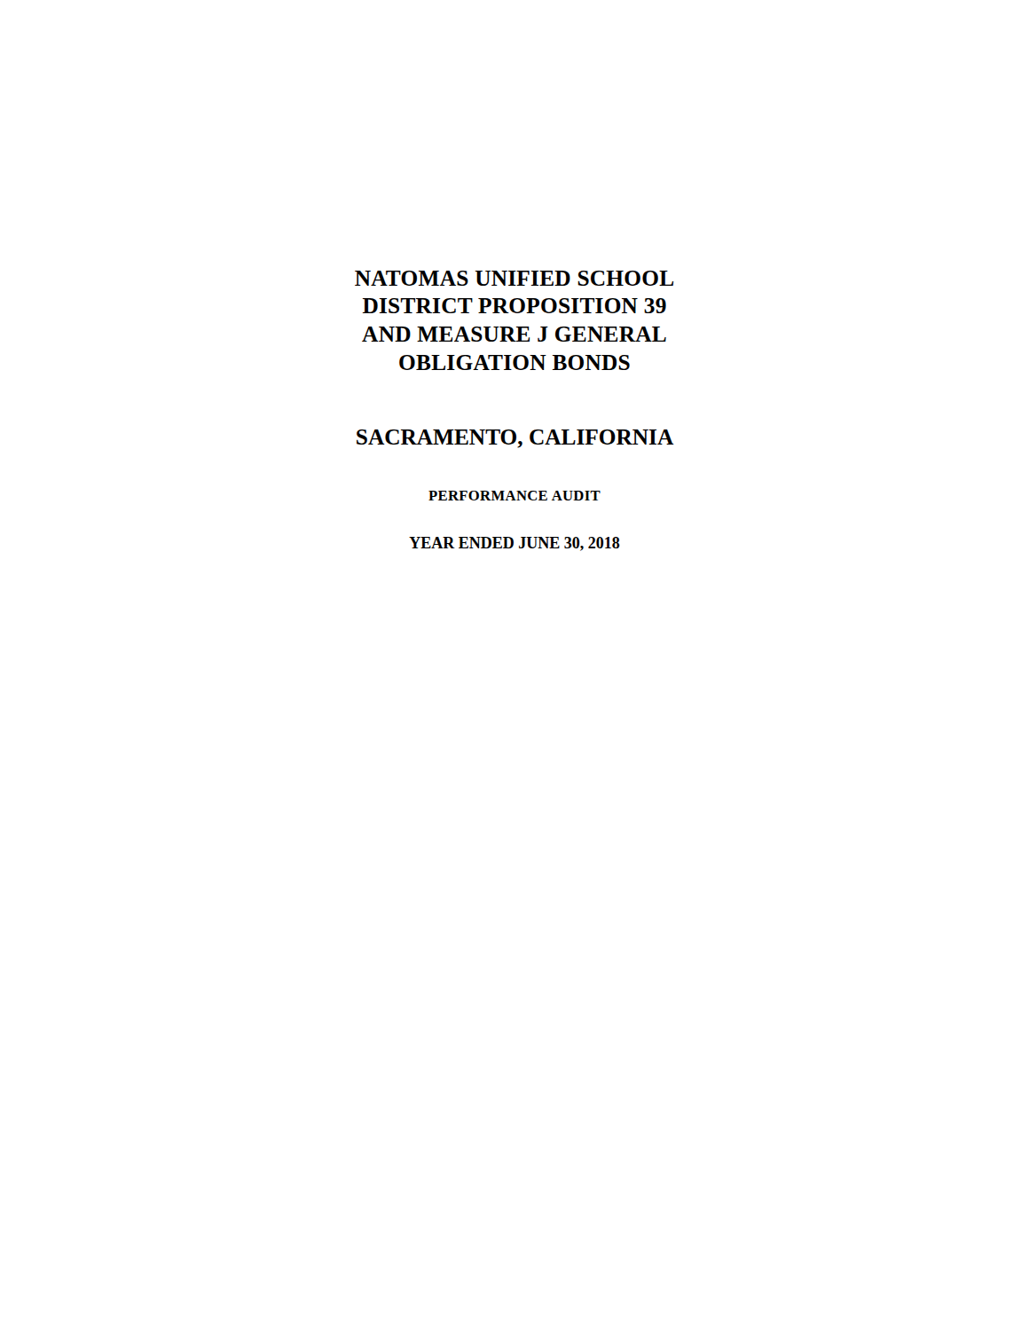NATOMAS UNIFIED SCHOOL
DISTRICT PROPOSITION 39
AND MEASURE J GENERAL
OBLIGATION BONDS
SACRAMENTO, CALIFORNIA
PERFORMANCE AUDIT
YEAR ENDED JUNE 30, 2018